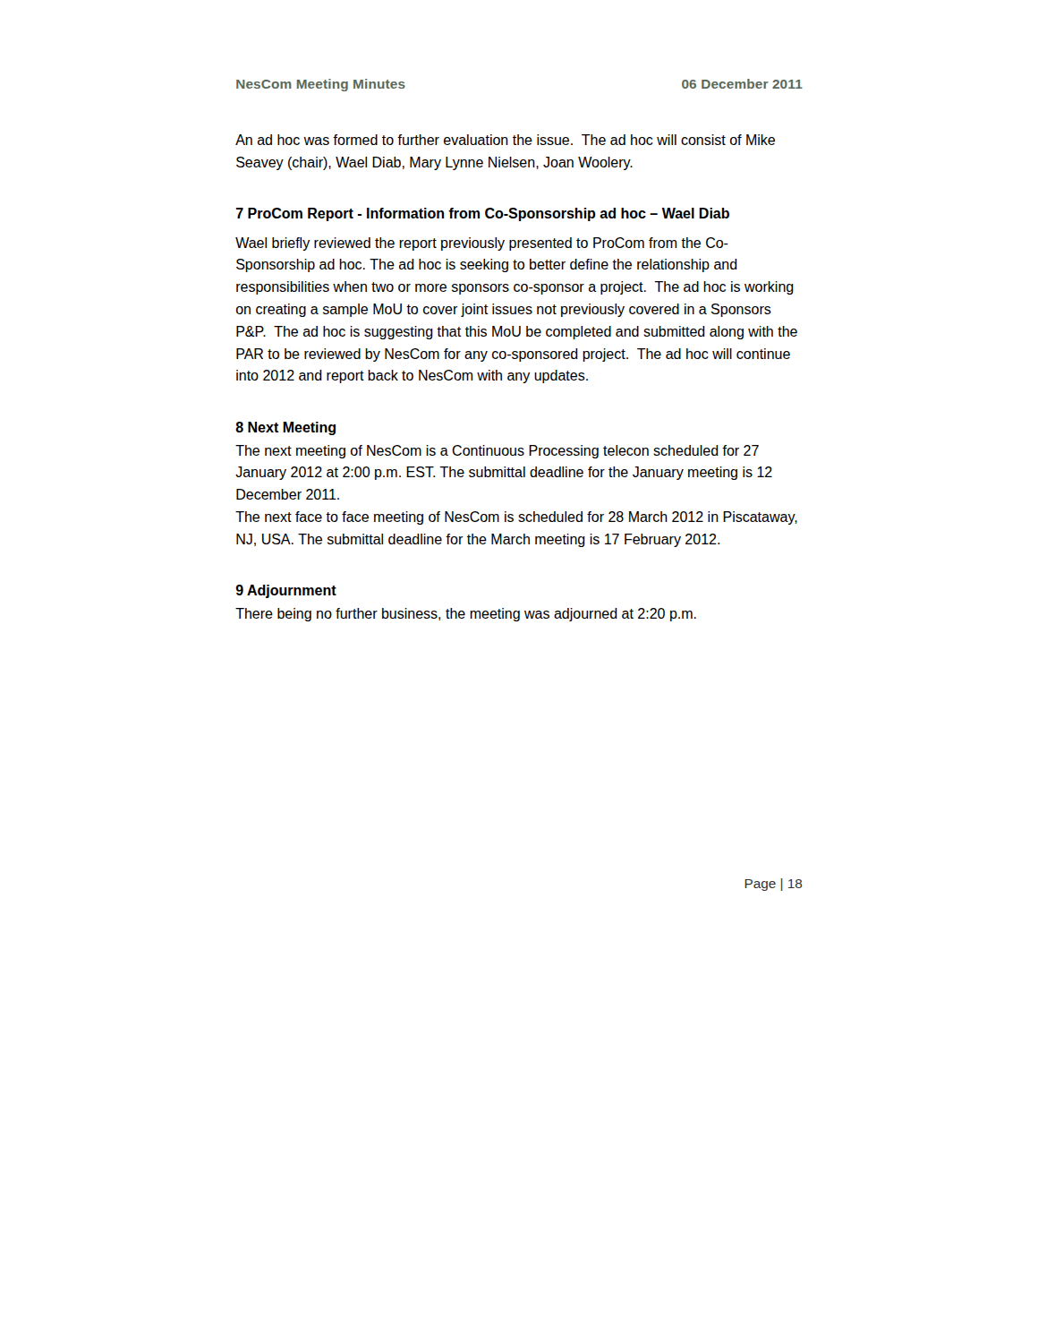NesCom Meeting Minutes 06 December 2011
An ad hoc was formed to further evaluation the issue. The ad hoc will consist of Mike Seavey (chair), Wael Diab, Mary Lynne Nielsen, Joan Woolery.
7 ProCom Report - Information from Co-Sponsorship ad hoc – Wael Diab
Wael briefly reviewed the report previously presented to ProCom from the Co-Sponsorship ad hoc. The ad hoc is seeking to better define the relationship and responsibilities when two or more sponsors co-sponsor a project. The ad hoc is working on creating a sample MoU to cover joint issues not previously covered in a Sponsors P&P. The ad hoc is suggesting that this MoU be completed and submitted along with the PAR to be reviewed by NesCom for any co-sponsored project. The ad hoc will continue into 2012 and report back to NesCom with any updates.
8 Next Meeting
The next meeting of NesCom is a Continuous Processing telecon scheduled for 27 January 2012 at 2:00 p.m. EST. The submittal deadline for the January meeting is 12 December 2011.
The next face to face meeting of NesCom is scheduled for 28 March 2012 in Piscataway, NJ, USA. The submittal deadline for the March meeting is 17 February 2012.
9 Adjournment
There being no further business, the meeting was adjourned at 2:20 p.m.
Page | 18